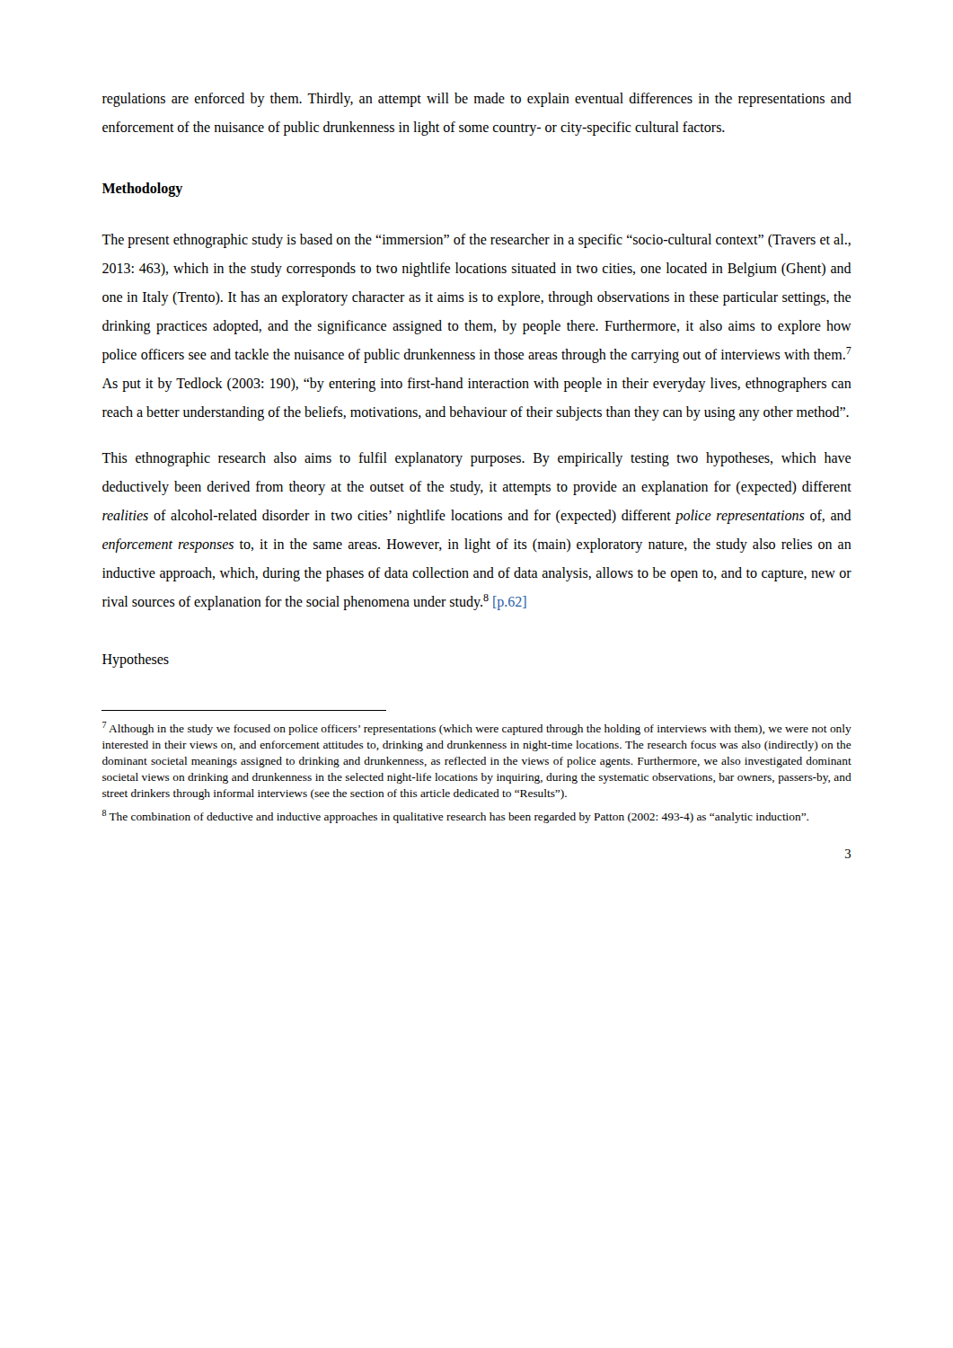regulations are enforced by them. Thirdly, an attempt will be made to explain eventual differences in the representations and enforcement of the nuisance of public drunkenness in light of some country- or city-specific cultural factors.
Methodology
The present ethnographic study is based on the “immersion” of the researcher in a specific “socio-cultural context” (Travers et al., 2013: 463), which in the study corresponds to two nightlife locations situated in two cities, one located in Belgium (Ghent) and one in Italy (Trento). It has an exploratory character as it aims is to explore, through observations in these particular settings, the drinking practices adopted, and the significance assigned to them, by people there. Furthermore, it also aims to explore how police officers see and tackle the nuisance of public drunkenness in those areas through the carrying out of interviews with them.7 As put it by Tedlock (2003: 190), “by entering into first-hand interaction with people in their everyday lives, ethnographers can reach a better understanding of the beliefs, motivations, and behaviour of their subjects than they can by using any other method”.
This ethnographic research also aims to fulfil explanatory purposes. By empirically testing two hypotheses, which have deductively been derived from theory at the outset of the study, it attempts to provide an explanation for (expected) different realities of alcohol-related disorder in two cities’ nightlife locations and for (expected) different police representations of, and enforcement responses to, it in the same areas. However, in light of its (main) exploratory nature, the study also relies on an inductive approach, which, during the phases of data collection and of data analysis, allows to be open to, and to capture, new or rival sources of explanation for the social phenomena under study.8 [p.62]
Hypotheses
7 Although in the study we focused on police officers’ representations (which were captured through the holding of interviews with them), we were not only interested in their views on, and enforcement attitudes to, drinking and drunkenness in night-time locations. The research focus was also (indirectly) on the dominant societal meanings assigned to drinking and drunkenness, as reflected in the views of police agents. Furthermore, we also investigated dominant societal views on drinking and drunkenness in the selected night-life locations by inquiring, during the systematic observations, bar owners, passers-by, and street drinkers through informal interviews (see the section of this article dedicated to “Results”).
8 The combination of deductive and inductive approaches in qualitative research has been regarded by Patton (2002: 493-4) as “analytic induction”.
3